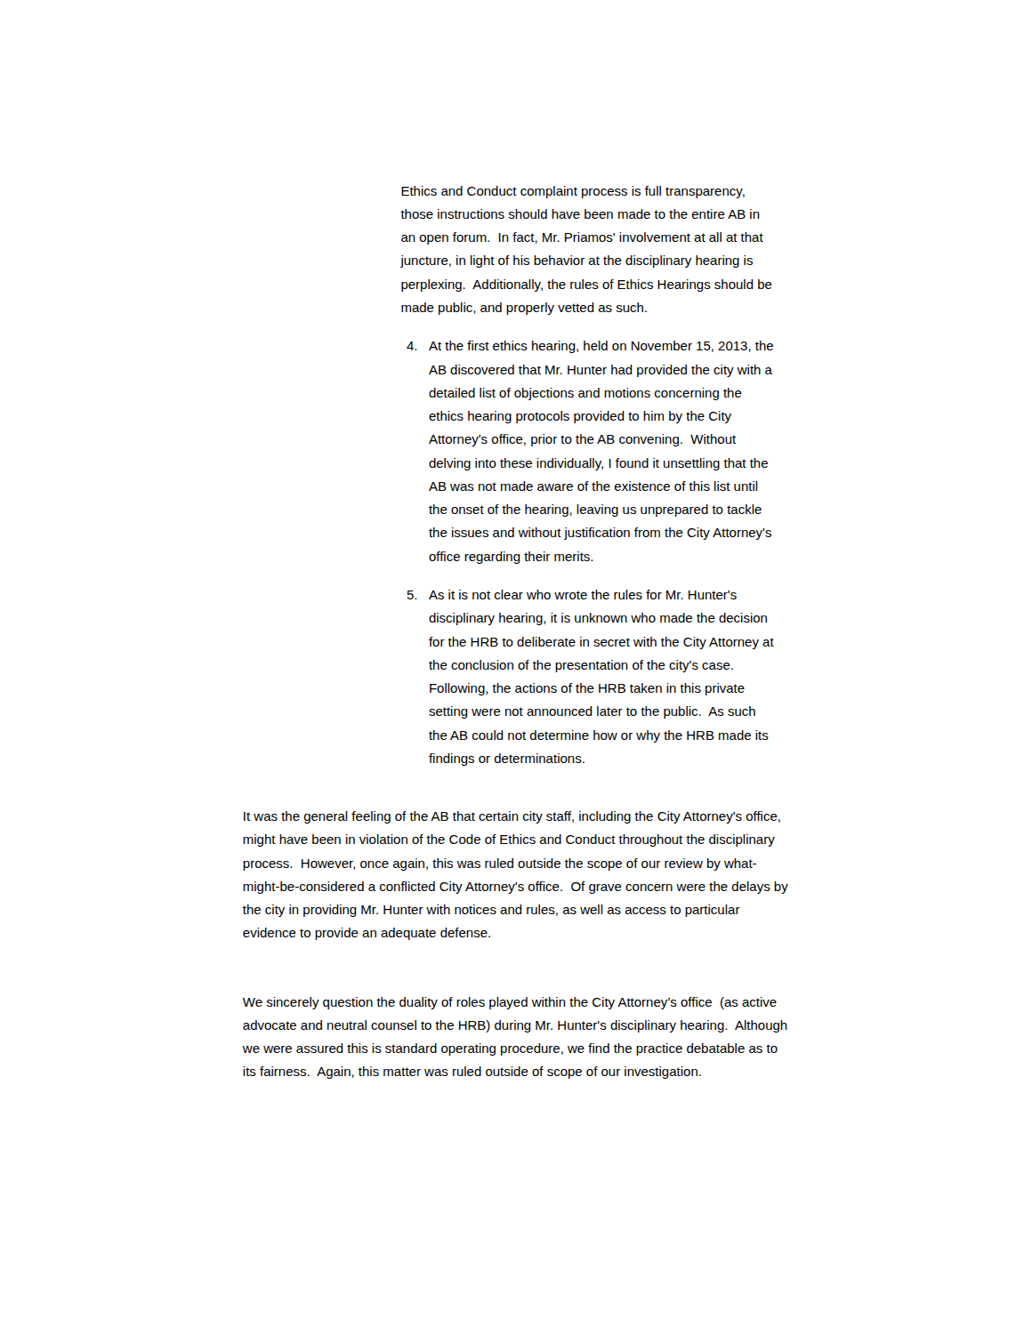Ethics and Conduct complaint process is full transparency, those instructions should have been made to the entire AB in an open forum. In fact, Mr. Priamos' involvement at all at that juncture, in light of his behavior at the disciplinary hearing is perplexing. Additionally, the rules of Ethics Hearings should be made public, and properly vetted as such.
At the first ethics hearing, held on November 15, 2013, the AB discovered that Mr. Hunter had provided the city with a detailed list of objections and motions concerning the ethics hearing protocols provided to him by the City Attorney's office, prior to the AB convening. Without delving into these individually, I found it unsettling that the AB was not made aware of the existence of this list until the onset of the hearing, leaving us unprepared to tackle the issues and without justification from the City Attorney's office regarding their merits.
As it is not clear who wrote the rules for Mr. Hunter's disciplinary hearing, it is unknown who made the decision for the HRB to deliberate in secret with the City Attorney at the conclusion of the presentation of the city's case. Following, the actions of the HRB taken in this private setting were not announced later to the public. As such the AB could not determine how or why the HRB made its findings or determinations.
It was the general feeling of the AB that certain city staff, including the City Attorney's office, might have been in violation of the Code of Ethics and Conduct throughout the disciplinary process. However, once again, this was ruled outside the scope of our review by what-might-be-considered a conflicted City Attorney's office. Of grave concern were the delays by the city in providing Mr. Hunter with notices and rules, as well as access to particular evidence to provide an adequate defense.
We sincerely question the duality of roles played within the City Attorney’s office (as active advocate and neutral counsel to the HRB) during Mr. Hunter's disciplinary hearing. Although we were assured this is standard operating procedure, we find the practice debatable as to its fairness. Again, this matter was ruled outside of scope of our investigation.